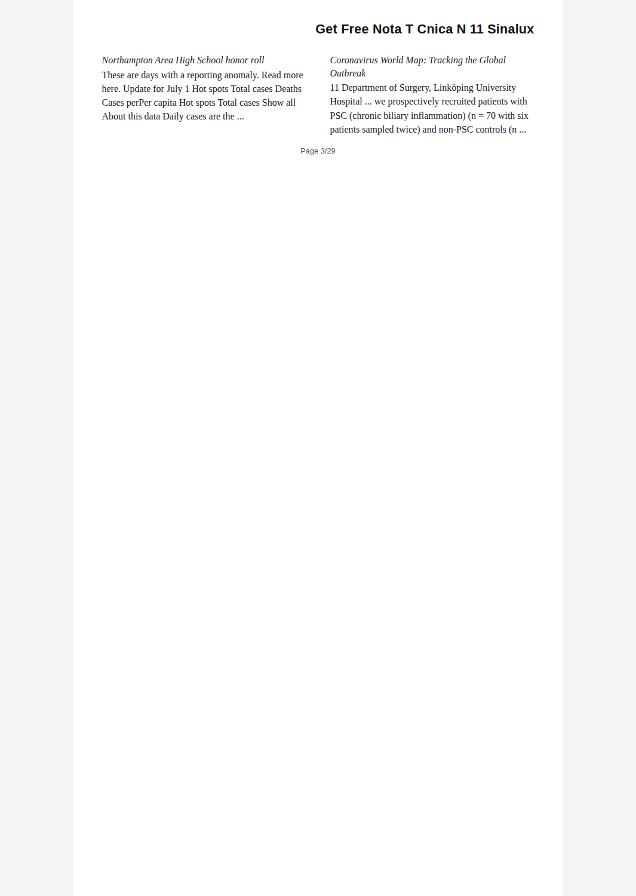Get Free Nota T Cnica N 11 Sinalux
Northampton Area High School honor roll
These are days with a reporting anomaly. Read more here. Update for July 1 Hot spots Total cases Deaths Cases perPer capita Hot spots Total cases Show all About this data Daily cases are the ...
Coronavirus World Map: Tracking the Global Outbreak
11 Department of Surgery, Linköping University Hospital ... we prospectively recruited patients with PSC (chronic biliary inflammation) (n = 70 with six patients sampled twice) and non-PSC controls (n ...
Page 3/29